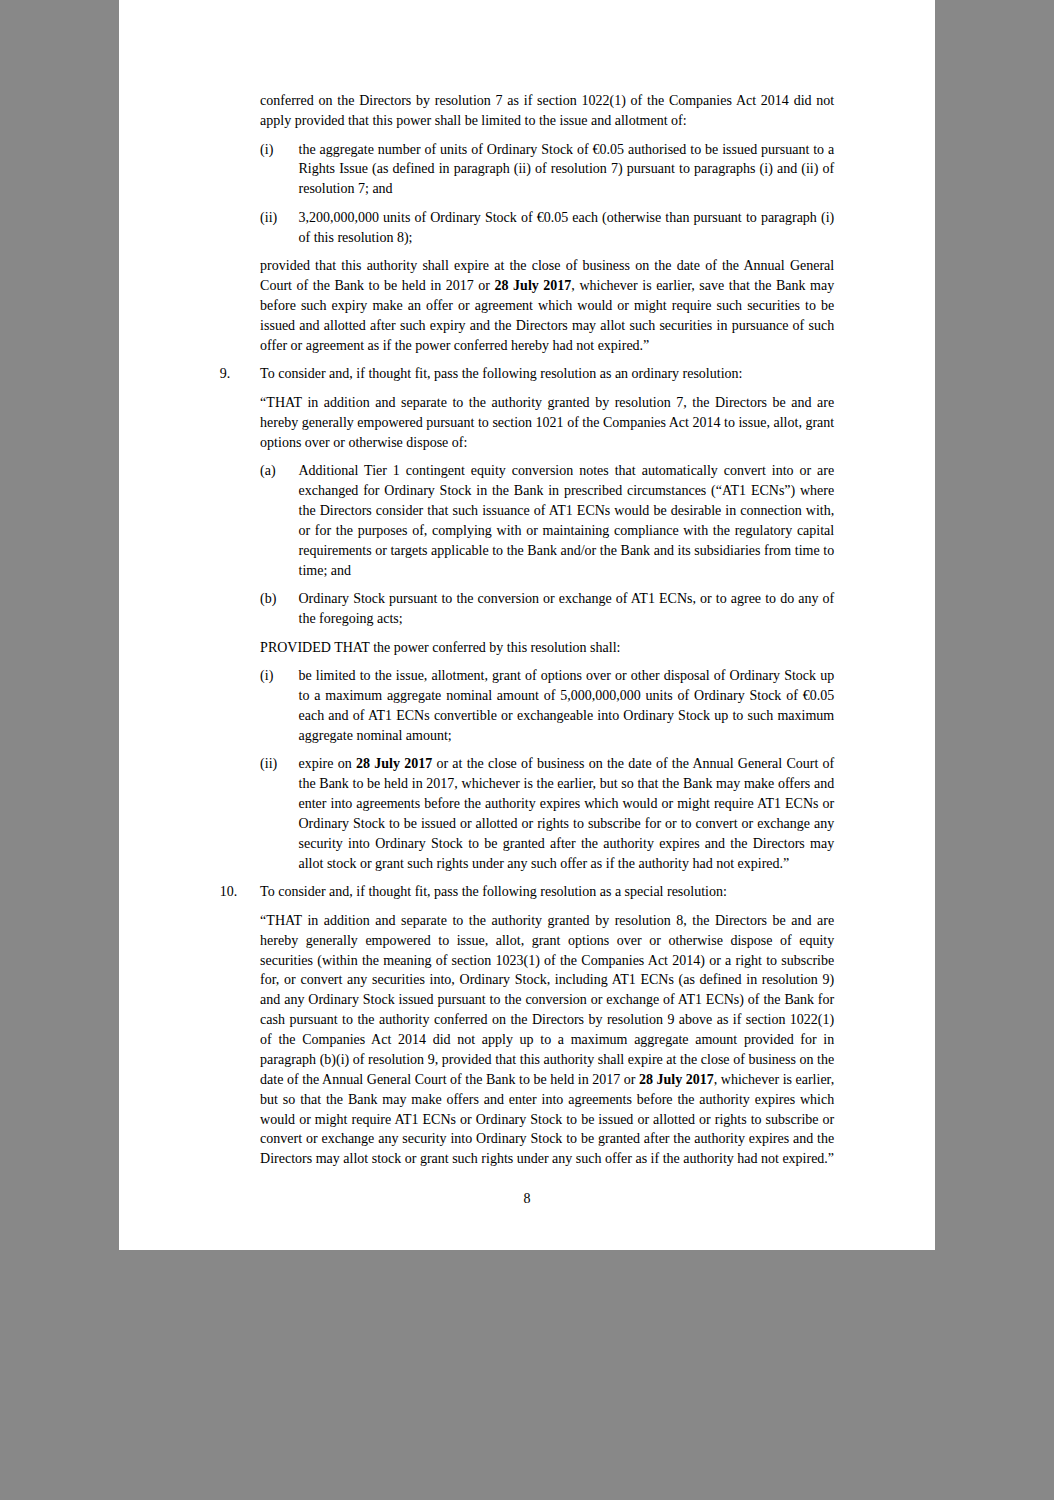conferred on the Directors by resolution 7 as if section 1022(1) of the Companies Act 2014 did not apply provided that this power shall be limited to the issue and allotment of:
(i) the aggregate number of units of Ordinary Stock of €0.05 authorised to be issued pursuant to a Rights Issue (as defined in paragraph (ii) of resolution 7) pursuant to paragraphs (i) and (ii) of resolution 7; and
(ii) 3,200,000,000 units of Ordinary Stock of €0.05 each (otherwise than pursuant to paragraph (i) of this resolution 8);
provided that this authority shall expire at the close of business on the date of the Annual General Court of the Bank to be held in 2017 or 28 July 2017, whichever is earlier, save that the Bank may before such expiry make an offer or agreement which would or might require such securities to be issued and allotted after such expiry and the Directors may allot such securities in pursuance of such offer or agreement as if the power conferred hereby had not expired.”
9. To consider and, if thought fit, pass the following resolution as an ordinary resolution:
“THAT in addition and separate to the authority granted by resolution 7, the Directors be and are hereby generally empowered pursuant to section 1021 of the Companies Act 2014 to issue, allot, grant options over or otherwise dispose of:
(a) Additional Tier 1 contingent equity conversion notes that automatically convert into or are exchanged for Ordinary Stock in the Bank in prescribed circumstances (“AT1 ECNs”) where the Directors consider that such issuance of AT1 ECNs would be desirable in connection with, or for the purposes of, complying with or maintaining compliance with the regulatory capital requirements or targets applicable to the Bank and/or the Bank and its subsidiaries from time to time; and
(b) Ordinary Stock pursuant to the conversion or exchange of AT1 ECNs, or to agree to do any of the foregoing acts;
PROVIDED THAT the power conferred by this resolution shall:
(i) be limited to the issue, allotment, grant of options over or other disposal of Ordinary Stock up to a maximum aggregate nominal amount of 5,000,000,000 units of Ordinary Stock of €0.05 each and of AT1 ECNs convertible or exchangeable into Ordinary Stock up to such maximum aggregate nominal amount;
(ii) expire on 28 July 2017 or at the close of business on the date of the Annual General Court of the Bank to be held in 2017, whichever is the earlier, but so that the Bank may make offers and enter into agreements before the authority expires which would or might require AT1 ECNs or Ordinary Stock to be issued or allotted or rights to subscribe for or to convert or exchange any security into Ordinary Stock to be granted after the authority expires and the Directors may allot stock or grant such rights under any such offer as if the authority had not expired.”
10. To consider and, if thought fit, pass the following resolution as a special resolution:
“THAT in addition and separate to the authority granted by resolution 8, the Directors be and are hereby generally empowered to issue, allot, grant options over or otherwise dispose of equity securities (within the meaning of section 1023(1) of the Companies Act 2014) or a right to subscribe for, or convert any securities into, Ordinary Stock, including AT1 ECNs (as defined in resolution 9) and any Ordinary Stock issued pursuant to the conversion or exchange of AT1 ECNs) of the Bank for cash pursuant to the authority conferred on the Directors by resolution 9 above as if section 1022(1) of the Companies Act 2014 did not apply up to a maximum aggregate amount provided for in paragraph (b)(i) of resolution 9, provided that this authority shall expire at the close of business on the date of the Annual General Court of the Bank to be held in 2017 or 28 July 2017, whichever is earlier, but so that the Bank may make offers and enter into agreements before the authority expires which would or might require AT1 ECNs or Ordinary Stock to be issued or allotted or rights to subscribe or convert or exchange any security into Ordinary Stock to be granted after the authority expires and the Directors may allot stock or grant such rights under any such offer as if the authority had not expired.”
8